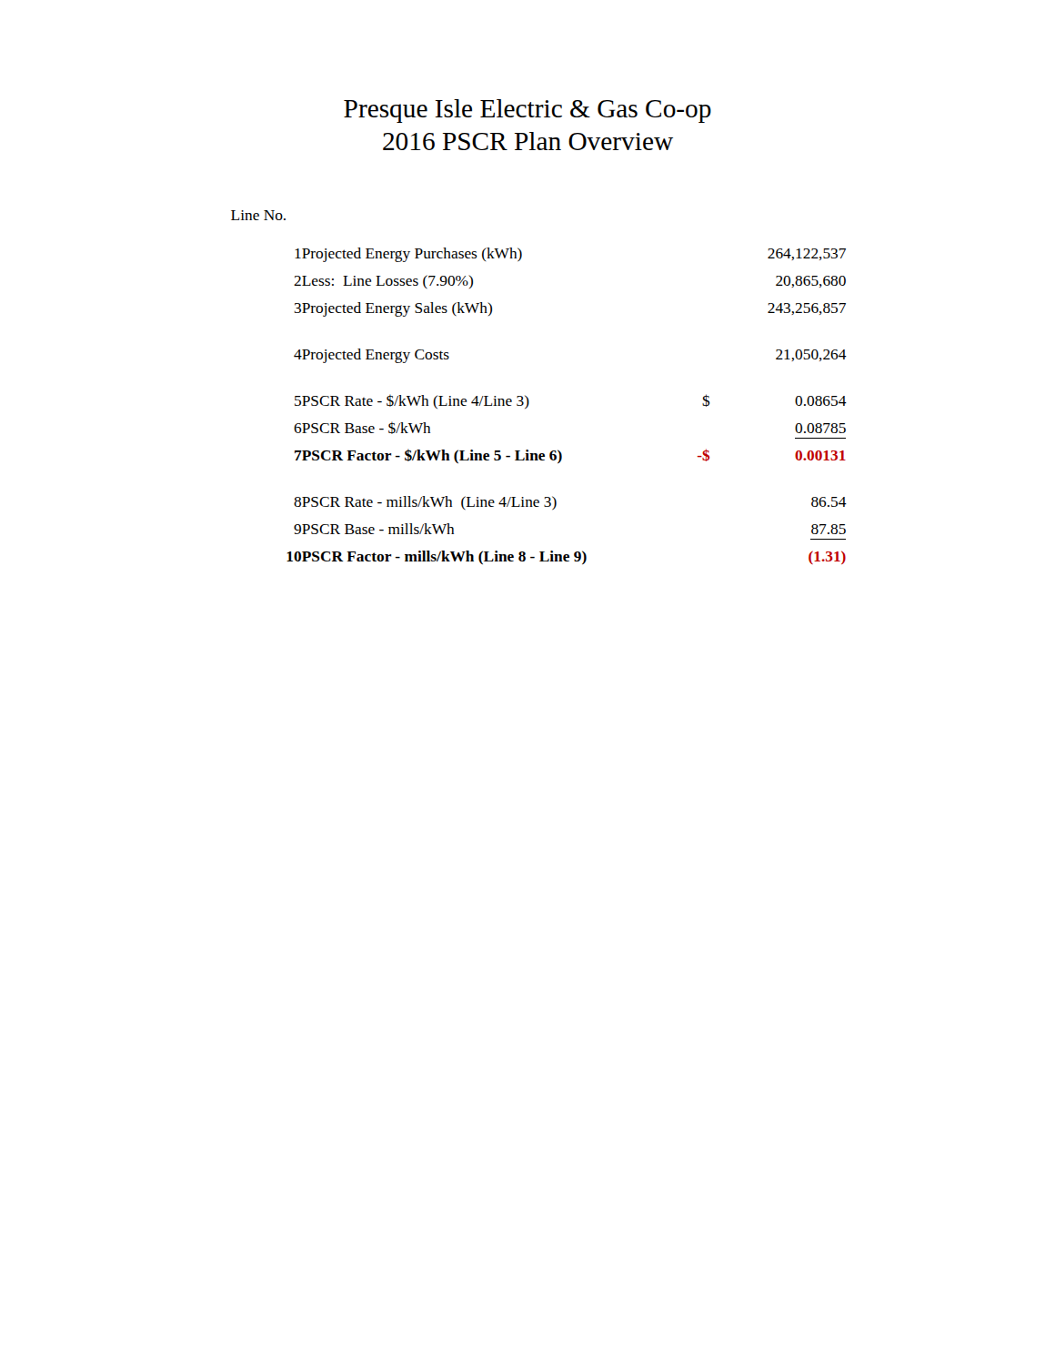Presque Isle Electric & Gas Co-op2016 PSCR Plan Overview
Line No.
| 1 | Projected Energy Purchases (kWh) | | 264,122,537 |
| 2 | Less: Line Losses (7.90%) | | 20,865,680 |
| 3 | Projected Energy Sales (kWh) | | 243,256,857 |
| 4 | Projected Energy Costs | | 21,050,264 |
| 5 | PSCR Rate - $/kWh (Line 4/Line 3) | $ | 0.08654 |
| 6 | PSCR Base - $/kWh | | 0.08785 |
| 7 | PSCR Factor - $/kWh (Line 5 - Line 6) | -$ | 0.00131 |
| 8 | PSCR Rate - mills/kWh (Line 4/Line 3) | | 86.54 |
| 9 | PSCR Base - mills/kWh | | 87.85 |
| 10 | PSCR Factor - mills/kWh (Line 8 - Line 9) | | (1.31) |